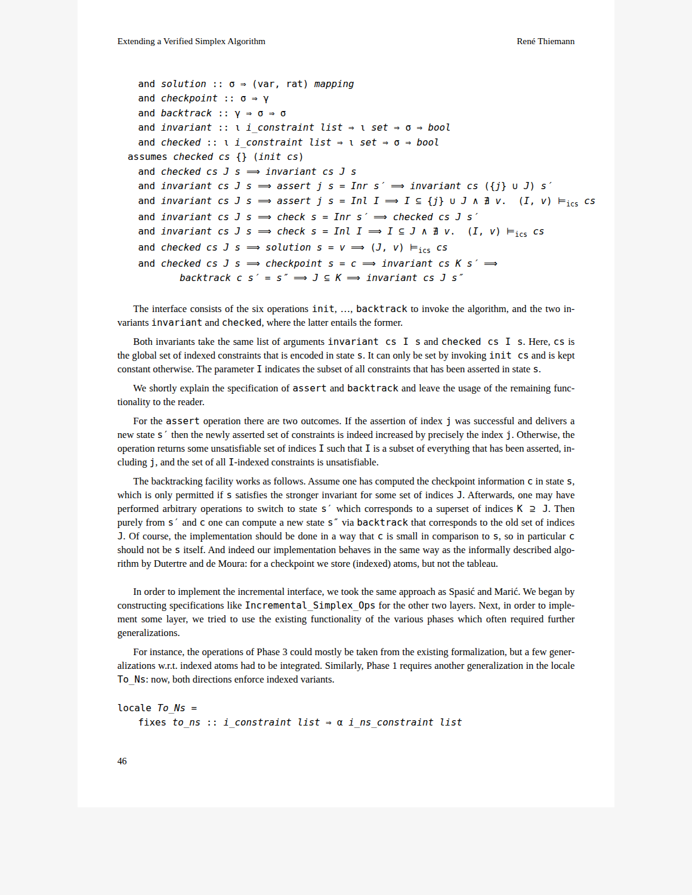Extending a Verified Simplex Algorithm René Thiemann
and solution :: σ ⇒ (var, rat) mapping
and checkpoint :: σ ⇒ γ
and backtrack :: γ ⇒ σ ⇒ σ
and invariant :: ι i_constraint list ⇒ ι set ⇒ σ ⇒ bool
and checked :: ι i_constraint list ⇒ ι set ⇒ σ ⇒ bool
assumes checked cs {} (init cs)
and checked cs J s ⟹ invariant cs J s
and invariant cs J s ⟹ assert j s = Inr s′ ⟹ invariant cs ({j} ∪ J) s′
and invariant cs J s ⟹ assert j s = Inl I ⟹ I ⊆ {j} ∪ J ∧ ∄ v. (I, v) ⊨ics cs
and invariant cs J s ⟹ check s = Inr s′ ⟹ checked cs J s′
and invariant cs J s ⟹ check s = Inl I ⟹ I ⊆ J ∧ ∄ v. (I, v) ⊨ics cs
and checked cs J s ⟹ solution s = v ⟹ (J, v) ⊨ics cs
and checked cs J s ⟹ checkpoint s = c ⟹ invariant cs K s′ ⟹
backtrack c s′ = s″ ⟹ J ⊆ K ⟹ invariant cs J s″
The interface consists of the six operations init, …, backtrack to invoke the algorithm, and the two invariants invariant and checked, where the latter entails the former.
Both invariants take the same list of arguments invariant cs I s and checked cs I s. Here, cs is the global set of indexed constraints that is encoded in state s. It can only be set by invoking init cs and is kept constant otherwise. The parameter I indicates the subset of all constraints that has been asserted in state s.
We shortly explain the specification of assert and backtrack and leave the usage of the remaining functionality to the reader.
For the assert operation there are two outcomes. If the assertion of index j was successful and delivers a new state s′ then the newly asserted set of constraints is indeed increased by precisely the index j. Otherwise, the operation returns some unsatisfiable set of indices I such that I is a subset of everything that has been asserted, including j, and the set of all I-indexed constraints is unsatisfiable.
The backtracking facility works as follows. Assume one has computed the checkpoint information c in state s, which is only permitted if s satisfies the stronger invariant for some set of indices J. Afterwards, one may have performed arbitrary operations to switch to state s′ which corresponds to a superset of indices K ⊇ J. Then purely from s′ and c one can compute a new state s″ via backtrack that corresponds to the old set of indices J. Of course, the implementation should be done in a way that c is small in comparison to s, so in particular c should not be s itself. And indeed our implementation behaves in the same way as the informally described algorithm by Dutertre and de Moura: for a checkpoint we store (indexed) atoms, but not the tableau.
In order to implement the incremental interface, we took the same approach as Spasić and Marić. We began by constructing specifications like Incremental_Simplex_Ops for the other two layers. Next, in order to implement some layer, we tried to use the existing functionality of the various phases which often required further generalizations.
For instance, the operations of Phase 3 could mostly be taken from the existing formalization, but a few generalizations w.r.t. indexed atoms had to be integrated. Similarly, Phase 1 requires another generalization in the locale To_Ns: now, both directions enforce indexed variants.
locale To_Ns =
fixes to_ns :: i_constraint list ⇒ α i_ns_constraint list
46